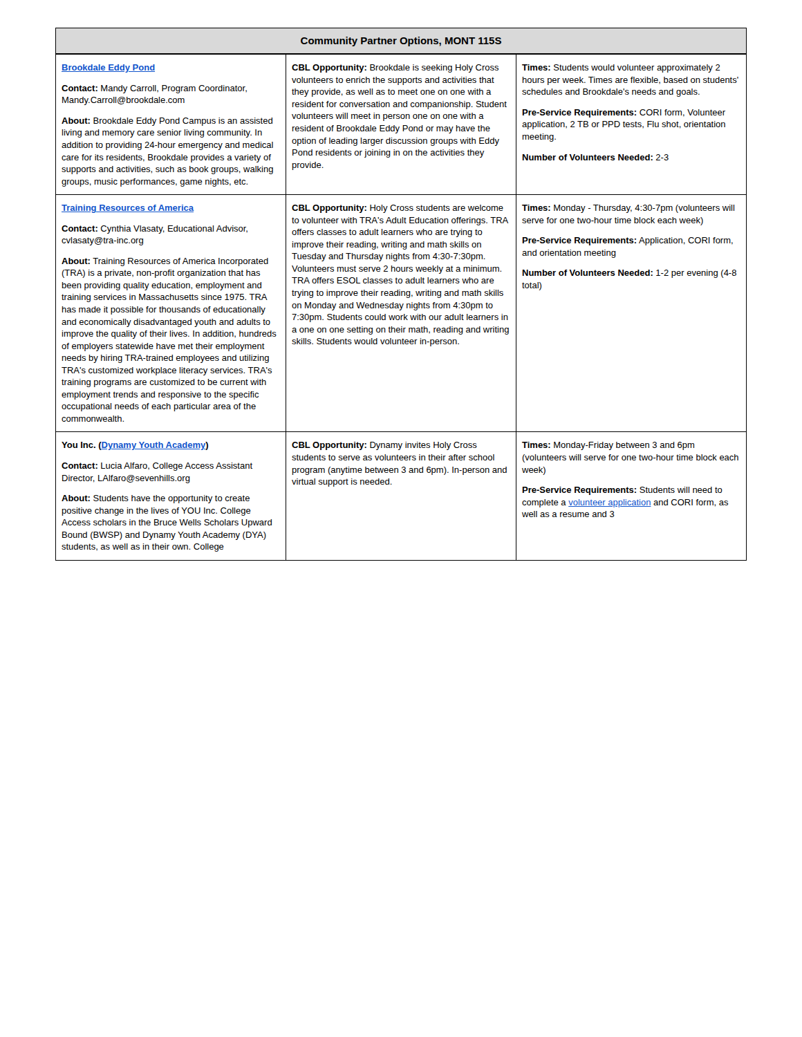Community Partner Options, MONT 115S
| Brookdale Eddy Pond Contact: Mandy Carroll, Program Coordinator, Mandy.Carroll@brookdale.com About: Brookdale Eddy Pond Campus is an assisted living and memory care senior living community. In addition to providing 24-hour emergency and medical care for its residents, Brookdale provides a variety of supports and activities, such as book groups, walking groups, music performances, game nights, etc. | CBL Opportunity: Brookdale is seeking Holy Cross volunteers to enrich the supports and activities that they provide, as well as to meet one on one with a resident for conversation and companionship. Student volunteers will meet in person one on one with a resident of Brookdale Eddy Pond or may have the option of leading larger discussion groups with Eddy Pond residents or joining in on the activities they provide. | Times: Students would volunteer approximately 2 hours per week. Times are flexible, based on students' schedules and Brookdale's needs and goals. Pre-Service Requirements: CORI form, Volunteer application, 2 TB or PPD tests, Flu shot, orientation meeting. Number of Volunteers Needed: 2-3 |
| Training Resources of America Contact: Cynthia Vlasaty, Educational Advisor, cvlasaty@tra-inc.org About: Training Resources of America Incorporated (TRA) is a private, non-profit organization that has been providing quality education, employment and training services in Massachusetts since 1975. TRA has made it possible for thousands of educationally and economically disadvantaged youth and adults to improve the quality of their lives. In addition, hundreds of employers statewide have met their employment needs by hiring TRA-trained employees and utilizing TRA's customized workplace literacy services. TRA's training programs are customized to be current with employment trends and responsive to the specific occupational needs of each particular area of the commonwealth. | CBL Opportunity: Holy Cross students are welcome to volunteer with TRA's Adult Education offerings. TRA offers classes to adult learners who are trying to improve their reading, writing and math skills on Tuesday and Thursday nights from 4:30-7:30pm. Volunteers must serve 2 hours weekly at a minimum. TRA offers ESOL classes to adult learners who are trying to improve their reading, writing and math skills on Monday and Wednesday nights from 4:30pm to 7:30pm. Students could work with our adult learners in a one on one setting on their math, reading and writing skills. Students would volunteer in-person. | Times: Monday - Thursday, 4:30-7pm (volunteers will serve for one two-hour time block each week) Pre-Service Requirements: Application, CORI form, and orientation meeting Number of Volunteers Needed: 1-2 per evening (4-8 total) |
| You Inc. ( Dynamy Youth Academy ) Contact: Lucia Alfaro, College Access Assistant Director, LAlfaro@sevenhills.org About: Students have the opportunity to create positive change in the lives of YOU Inc. College Access scholars in the Bruce Wells Scholars Upward Bound (BWSP) and Dynamy Youth Academy (DYA) students, as well as in their own. College | CBL Opportunity: Dynamy invites Holy Cross students to serve as volunteers in their after school program (anytime between 3 and 6pm). In-person and virtual support is needed. | Times: Monday-Friday between 3 and 6pm (volunteers will serve for one two-hour time block each week) Pre-Service Requirements: Students will need to complete a volunteer application and CORI form, as well as a resume and 3 |